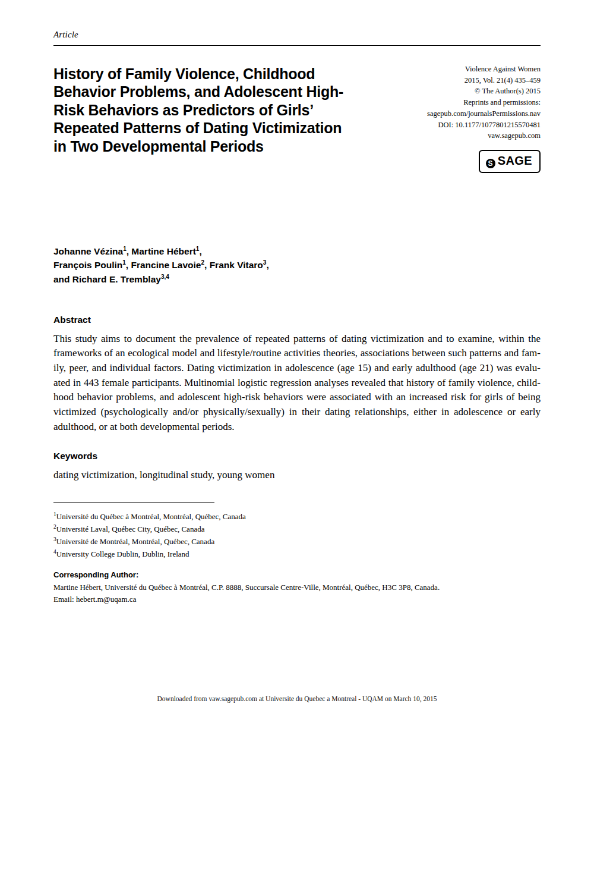Article
History of Family Violence, Childhood Behavior Problems, and Adolescent High-Risk Behaviors as Predictors of Girls’ Repeated Patterns of Dating Victimization in Two Developmental Periods
Violence Against Women
2015, Vol. 21(4) 435–459
© The Author(s) 2015
Reprints and permissions:
sagepub.com/journalsPermissions.nav
DOI: 10.1177/1077801215570481
vaw.sagepub.com
SSAGE
Johanne Vézina1, Martine Hébert1,
François Poulin1, Francine Lavoie2, Frank Vitaro3,
and Richard E. Tremblay3,4
Abstract
This study aims to document the prevalence of repeated patterns of dating victimization and to examine, within the frameworks of an ecological model and lifestyle/routine activities theories, associations between such patterns and family, peer, and individual factors. Dating victimization in adolescence (age 15) and early adulthood (age 21) was evaluated in 443 female participants. Multinomial logistic regression analyses revealed that history of family violence, childhood behavior problems, and adolescent high-risk behaviors were associated with an increased risk for girls of being victimized (psychologically and/or physically/sexually) in their dating relationships, either in adolescence or early adulthood, or at both developmental periods.
Keywords
dating victimization, longitudinal study, young women
1Université du Québec à Montréal, Montréal, Québec, Canada
2Université Laval, Québec City, Québec, Canada
3Université de Montréal, Montréal, Québec, Canada
4University College Dublin, Dublin, Ireland
Corresponding Author:
Martine Hébert, Université du Québec à Montréal, C.P. 8888, Succursale Centre-Ville, Montréal, Québec, H3C 3P8, Canada.
Email: hebert.m@uqam.ca
Downloaded from vaw.sagepub.com at Universite du Quebec a Montreal - UQAM on March 10, 2015